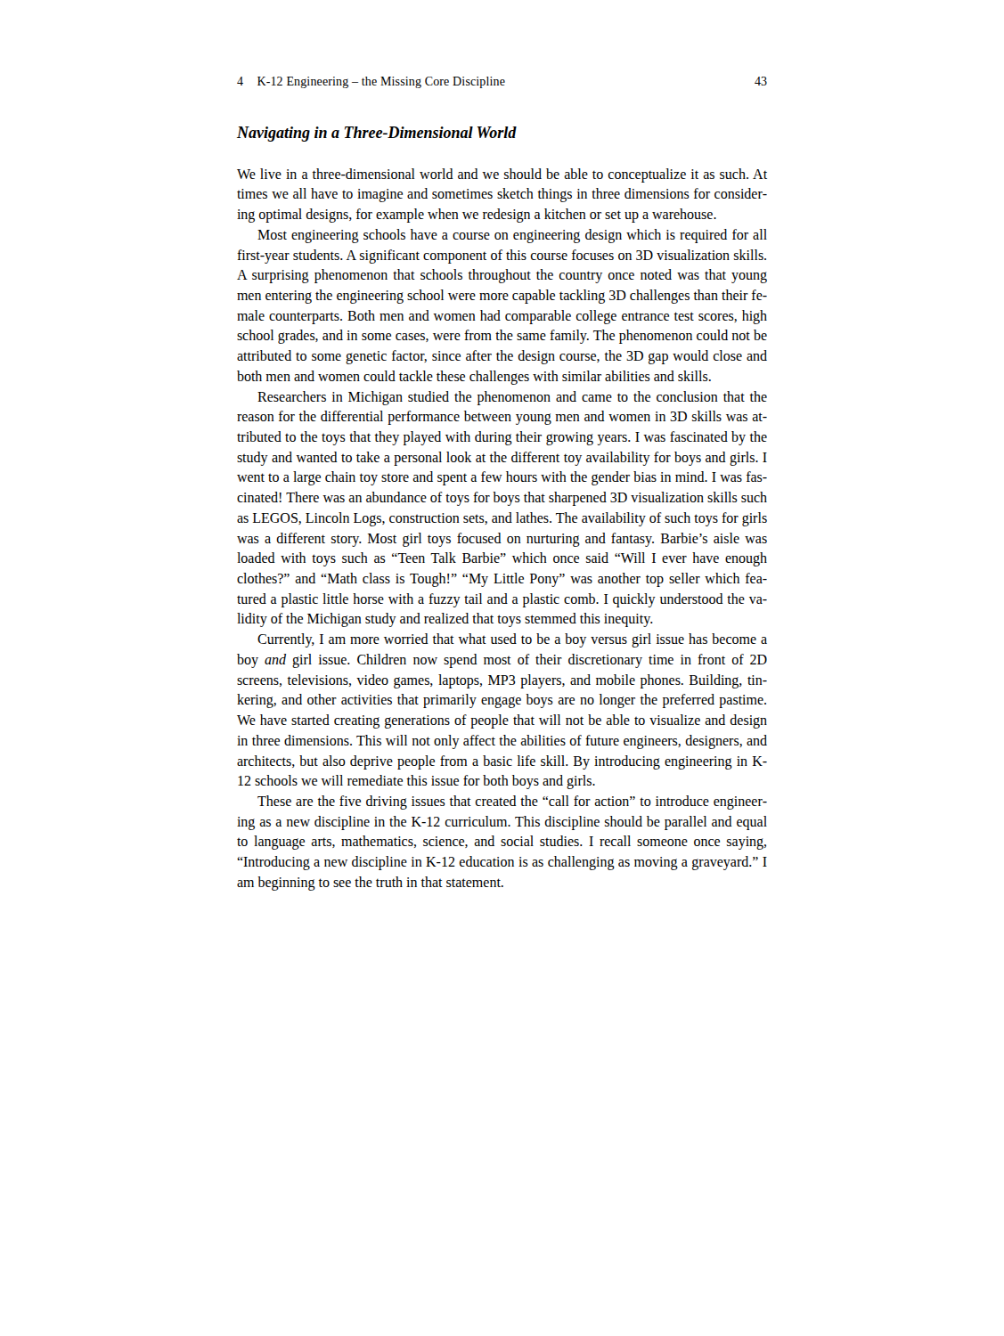4 K-12 Engineering – the Missing Core Discipline
43
Navigating in a Three-Dimensional World
We live in a three-dimensional world and we should be able to conceptualize it as such. At times we all have to imagine and sometimes sketch things in three dimensions for considering optimal designs, for example when we redesign a kitchen or set up a warehouse.
Most engineering schools have a course on engineering design which is required for all first-year students. A significant component of this course focuses on 3D visualization skills. A surprising phenomenon that schools throughout the country once noted was that young men entering the engineering school were more capable tackling 3D challenges than their female counterparts. Both men and women had comparable college entrance test scores, high school grades, and in some cases, were from the same family. The phenomenon could not be attributed to some genetic factor, since after the design course, the 3D gap would close and both men and women could tackle these challenges with similar abilities and skills.
Researchers in Michigan studied the phenomenon and came to the conclusion that the reason for the differential performance between young men and women in 3D skills was attributed to the toys that they played with during their growing years. I was fascinated by the study and wanted to take a personal look at the different toy availability for boys and girls. I went to a large chain toy store and spent a few hours with the gender bias in mind. I was fascinated! There was an abundance of toys for boys that sharpened 3D visualization skills such as LEGOS, Lincoln Logs, construction sets, and lathes. The availability of such toys for girls was a different story. Most girl toys focused on nurturing and fantasy. Barbie’s aisle was loaded with toys such as “Teen Talk Barbie” which once said “Will I ever have enough clothes?” and “Math class is Tough!” “My Little Pony” was another top seller which featured a plastic little horse with a fuzzy tail and a plastic comb. I quickly understood the validity of the Michigan study and realized that toys stemmed this inequity.
Currently, I am more worried that what used to be a boy versus girl issue has become a boy and girl issue. Children now spend most of their discretionary time in front of 2D screens, televisions, video games, laptops, MP3 players, and mobile phones. Building, tinkering, and other activities that primarily engage boys are no longer the preferred pastime. We have started creating generations of people that will not be able to visualize and design in three dimensions. This will not only affect the abilities of future engineers, designers, and architects, but also deprive people from a basic life skill. By introducing engineering in K-12 schools we will remediate this issue for both boys and girls.
These are the five driving issues that created the “call for action” to introduce engineering as a new discipline in the K-12 curriculum. This discipline should be parallel and equal to language arts, mathematics, science, and social studies. I recall someone once saying, “Introducing a new discipline in K-12 education is as challenging as moving a graveyard.” I am beginning to see the truth in that statement.